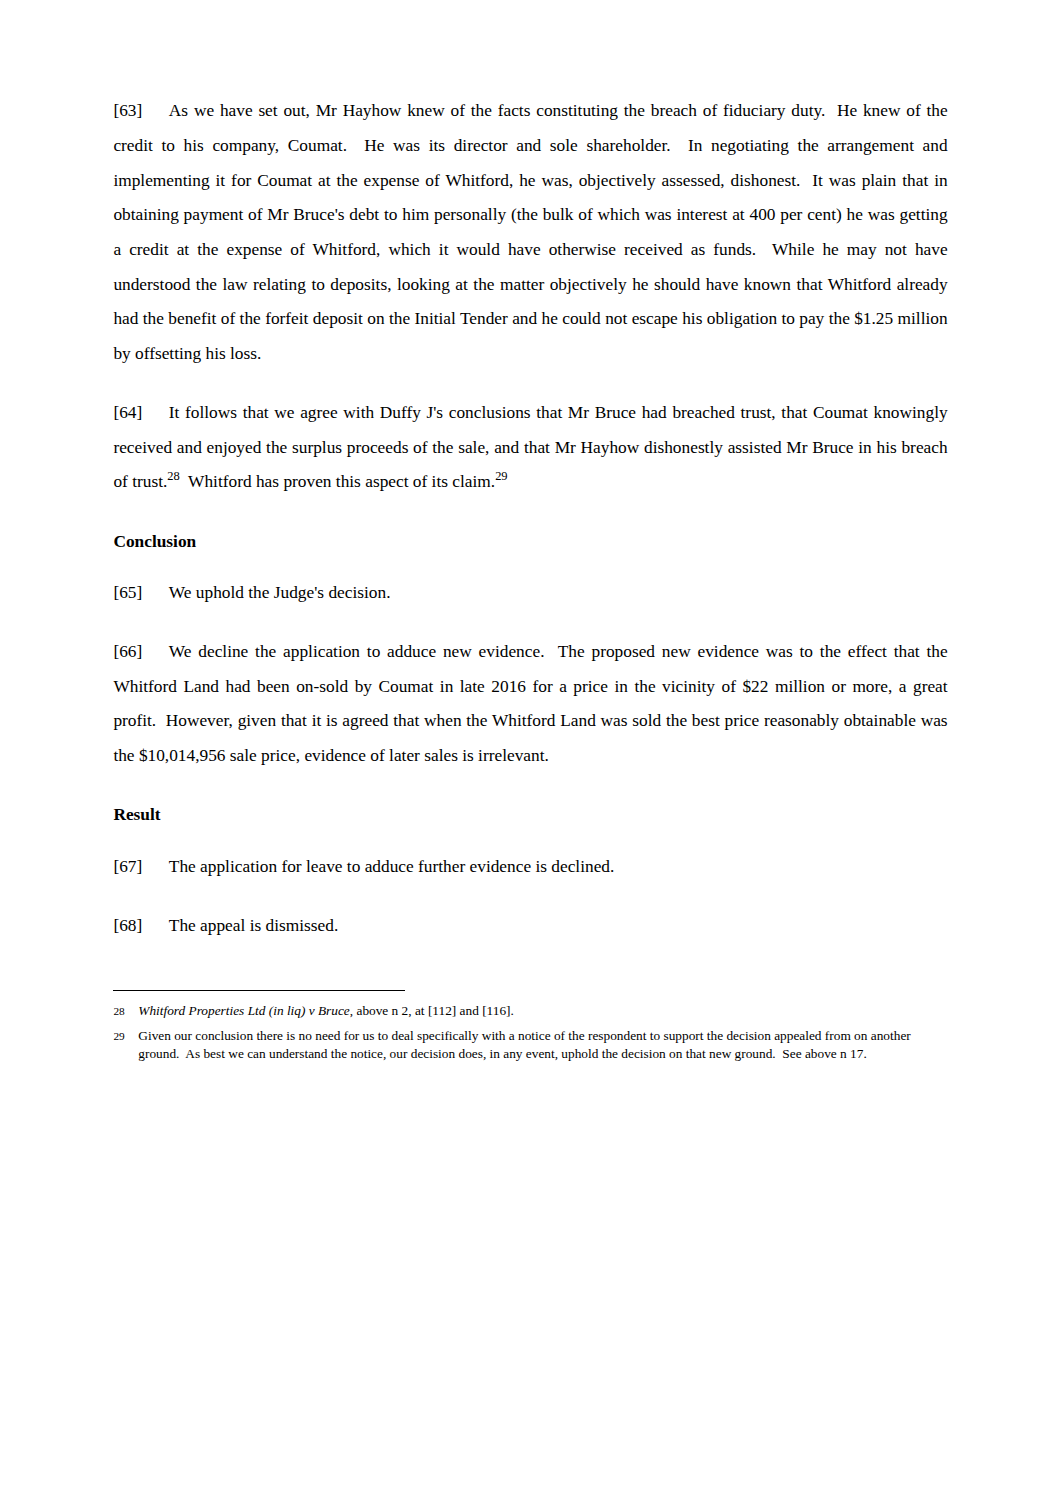[63] As we have set out, Mr Hayhow knew of the facts constituting the breach of fiduciary duty. He knew of the credit to his company, Coumat. He was its director and sole shareholder. In negotiating the arrangement and implementing it for Coumat at the expense of Whitford, he was, objectively assessed, dishonest. It was plain that in obtaining payment of Mr Bruce's debt to him personally (the bulk of which was interest at 400 per cent) he was getting a credit at the expense of Whitford, which it would have otherwise received as funds. While he may not have understood the law relating to deposits, looking at the matter objectively he should have known that Whitford already had the benefit of the forfeit deposit on the Initial Tender and he could not escape his obligation to pay the $1.25 million by offsetting his loss.
[64] It follows that we agree with Duffy J's conclusions that Mr Bruce had breached trust, that Coumat knowingly received and enjoyed the surplus proceeds of the sale, and that Mr Hayhow dishonestly assisted Mr Bruce in his breach of trust.28 Whitford has proven this aspect of its claim.29
Conclusion
[65] We uphold the Judge's decision.
[66] We decline the application to adduce new evidence. The proposed new evidence was to the effect that the Whitford Land had been on-sold by Coumat in late 2016 for a price in the vicinity of $22 million or more, a great profit. However, given that it is agreed that when the Whitford Land was sold the best price reasonably obtainable was the $10,014,956 sale price, evidence of later sales is irrelevant.
Result
[67] The application for leave to adduce further evidence is declined.
[68] The appeal is dismissed.
28
Whitford Properties Ltd (in liq) v Bruce, above n 2, at [112] and [116].
29
Given our conclusion there is no need for us to deal specifically with a notice of the respondent to support the decision appealed from on another ground. As best we can understand the notice, our decision does, in any event, uphold the decision on that new ground. See above n 17.